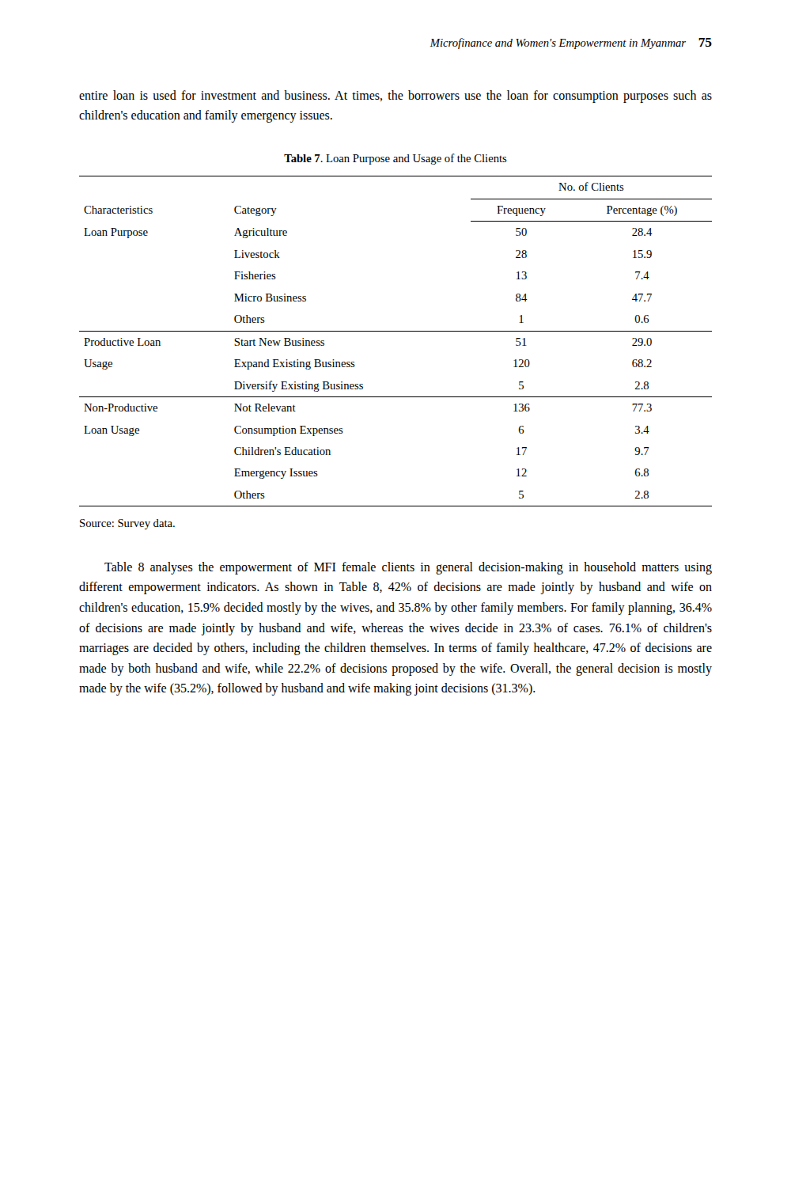Microfinance and Women's Empowerment in Myanmar 75
entire loan is used for investment and business. At times, the borrowers use the loan for consumption purposes such as children's education and family emergency issues.
Table 7. Loan Purpose and Usage of the Clients
| Characteristics | Category | No. of Clients |
| --- | --- | --- |
| Frequency | Percentage (%) |
| Loan Purpose | Agriculture | 50 | 28.4 |
| | Livestock | 28 | 15.9 |
| | Fisheries | 13 | 7.4 |
| | Micro Business | 84 | 47.7 |
| | Others | 1 | 0.6 |
| Productive Loan | Start New Business | 51 | 29.0 |
| Usage | Expand Existing Business | 120 | 68.2 |
| | Diversify Existing Business | 5 | 2.8 |
| Non-Productive | Not Relevant | 136 | 77.3 |
| Loan Usage | Consumption Expenses | 6 | 3.4 |
| | Children's Education | 17 | 9.7 |
| | Emergency Issues | 12 | 6.8 |
| | Others | 5 | 2.8 |
Source: Survey data.
Table 8 analyses the empowerment of MFI female clients in general decision-making in household matters using different empowerment indicators. As shown in Table 8, 42% of decisions are made jointly by husband and wife on children's education, 15.9% decided mostly by the wives, and 35.8% by other family members. For family planning, 36.4% of decisions are made jointly by husband and wife, whereas the wives decide in 23.3% of cases. 76.1% of children's marriages are decided by others, including the children themselves. In terms of family healthcare, 47.2% of decisions are made by both husband and wife, while 22.2% of decisions proposed by the wife. Overall, the general decision is mostly made by the wife (35.2%), followed by husband and wife making joint decisions (31.3%).